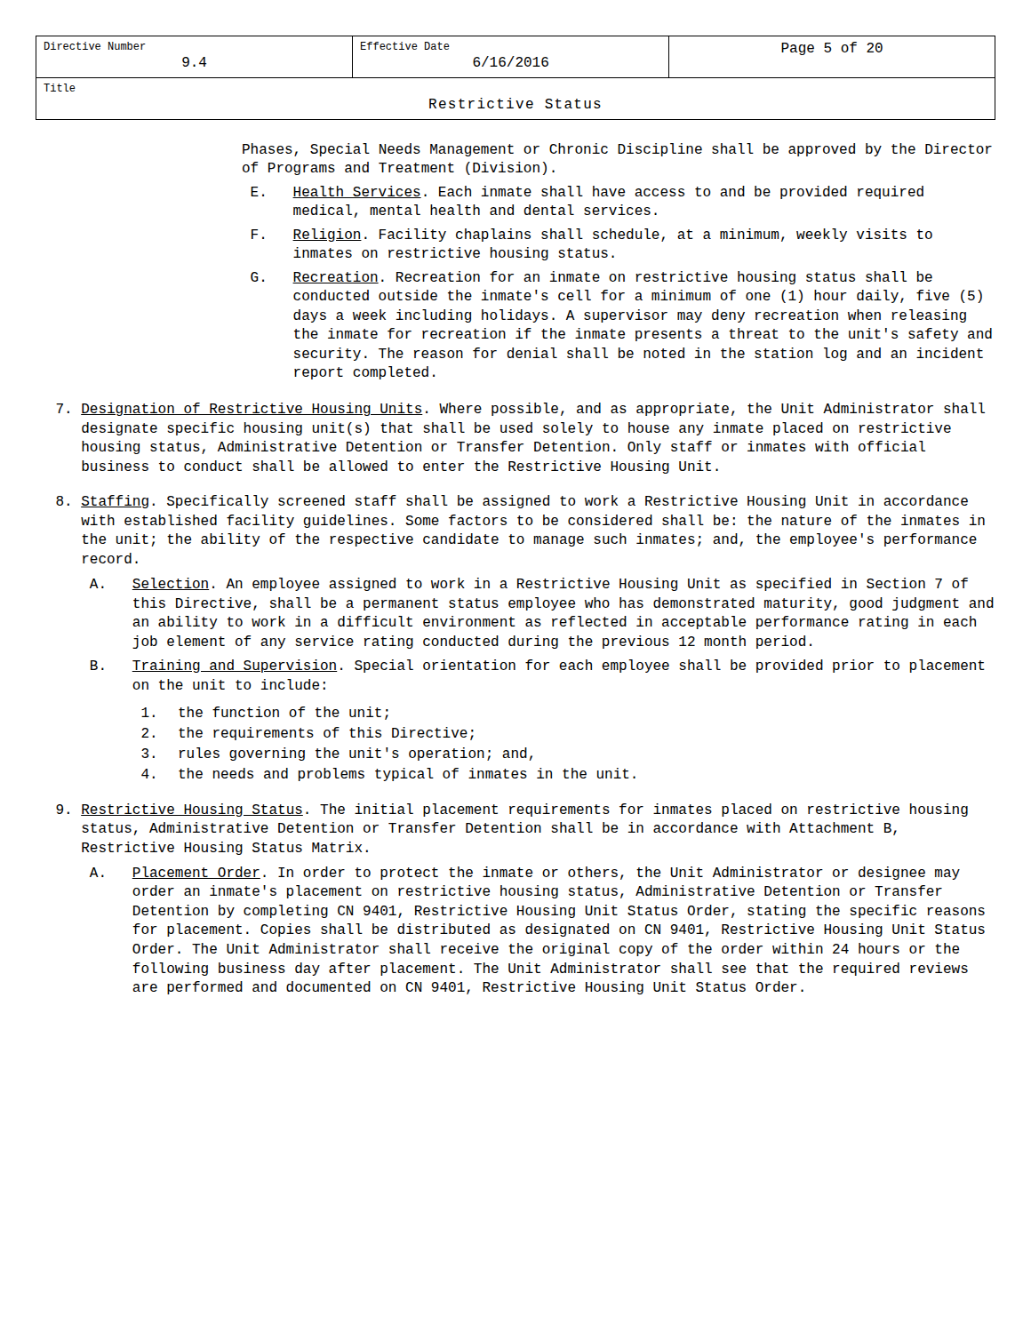| Directive Number 9.4 | Effective Date 6/16/2016 | Page 5 of 20 |
| Title Restrictive Status |
Phases, Special Needs Management or Chronic Discipline shall be approved by the Director of Programs and Treatment (Division).
E. Health Services. Each inmate shall have access to and be provided required medical, mental health and dental services.
F. Religion. Facility chaplains shall schedule, at a minimum, weekly visits to inmates on restrictive housing status.
G. Recreation. Recreation for an inmate on restrictive housing status shall be conducted outside the inmate's cell for a minimum of one (1) hour daily, five (5) days a week including holidays. A supervisor may deny recreation when releasing the inmate for recreation if the inmate presents a threat to the unit's safety and security. The reason for denial shall be noted in the station log and an incident report completed.
7. Designation of Restrictive Housing Units. Where possible, and as appropriate, the Unit Administrator shall designate specific housing unit(s) that shall be used solely to house any inmate placed on restrictive housing status, Administrative Detention or Transfer Detention. Only staff or inmates with official business to conduct shall be allowed to enter the Restrictive Housing Unit.
8. Staffing. Specifically screened staff shall be assigned to work a Restrictive Housing Unit in accordance with established facility guidelines. Some factors to be considered shall be: the nature of the inmates in the unit; the ability of the respective candidate to manage such inmates; and, the employee's performance record.
A. Selection. An employee assigned to work in a Restrictive Housing Unit as specified in Section 7 of this Directive, shall be a permanent status employee who has demonstrated maturity, good judgment and an ability to work in a difficult environment as reflected in acceptable performance rating in each job element of any service rating conducted during the previous 12 month period.
B. Training and Supervision. Special orientation for each employee shall be provided prior to placement on the unit to include:
1. the function of the unit;
2. the requirements of this Directive;
3. rules governing the unit's operation; and,
4. the needs and problems typical of inmates in the unit.
9. Restrictive Housing Status. The initial placement requirements for inmates placed on restrictive housing status, Administrative Detention or Transfer Detention shall be in accordance with Attachment B, Restrictive Housing Status Matrix.
A. Placement Order. In order to protect the inmate or others, the Unit Administrator or designee may order an inmate's placement on restrictive housing status, Administrative Detention or Transfer Detention by completing CN 9401, Restrictive Housing Unit Status Order, stating the specific reasons for placement. Copies shall be distributed as designated on CN 9401, Restrictive Housing Unit Status Order. The Unit Administrator shall receive the original copy of the order within 24 hours or the following business day after placement. The Unit Administrator shall see that the required reviews are performed and documented on CN 9401, Restrictive Housing Unit Status Order.